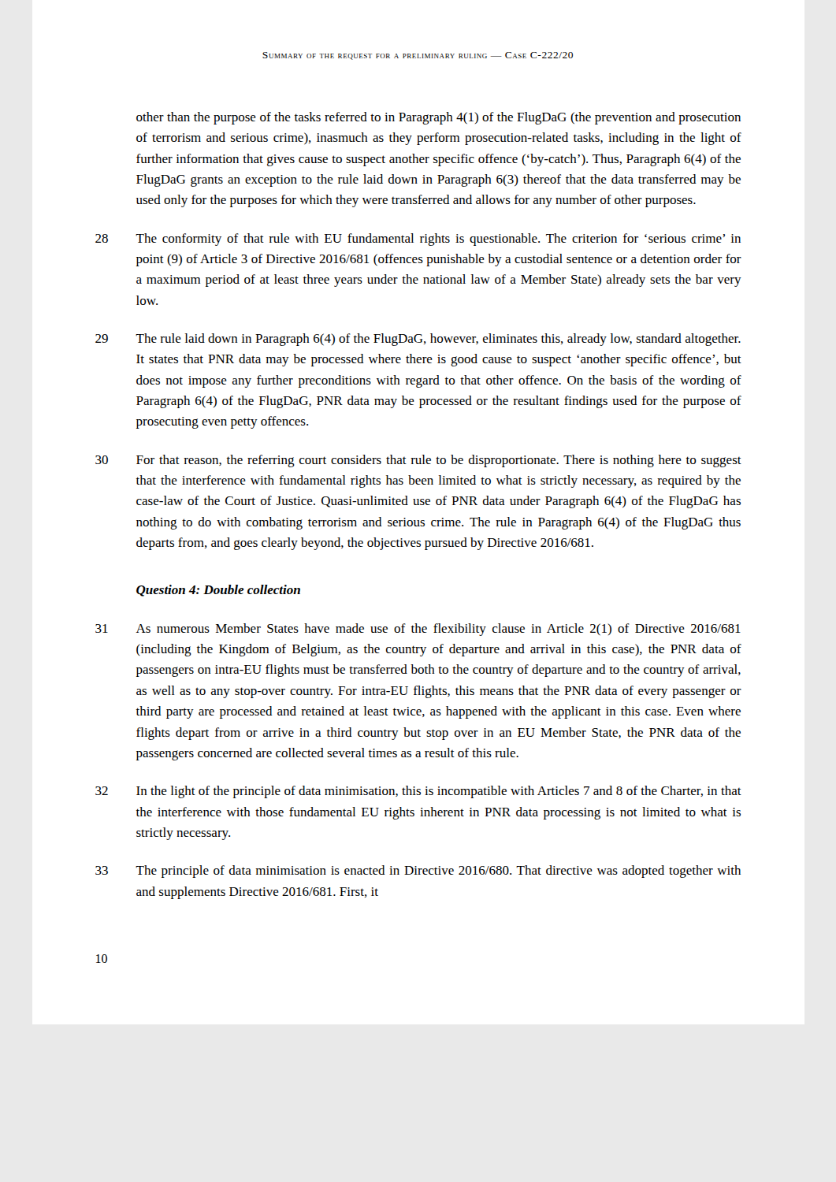Summary of the request for a preliminary ruling — Case C-222/20
other than the purpose of the tasks referred to in Paragraph 4(1) of the FlugDaG (the prevention and prosecution of terrorism and serious crime), inasmuch as they perform prosecution-related tasks, including in the light of further information that gives cause to suspect another specific offence (‘by-catch’). Thus, Paragraph 6(4) of the FlugDaG grants an exception to the rule laid down in Paragraph 6(3) thereof that the data transferred may be used only for the purposes for which they were transferred and allows for any number of other purposes.
28
The conformity of that rule with EU fundamental rights is questionable. The criterion for ‘serious crime’ in point (9) of Article 3 of Directive 2016/681 (offences punishable by a custodial sentence or a detention order for a maximum period of at least three years under the national law of a Member State) already sets the bar very low.
29
The rule laid down in Paragraph 6(4) of the FlugDaG, however, eliminates this, already low, standard altogether. It states that PNR data may be processed where there is good cause to suspect ‘another specific offence’, but does not impose any further preconditions with regard to that other offence. On the basis of the wording of Paragraph 6(4) of the FlugDaG, PNR data may be processed or the resultant findings used for the purpose of prosecuting even petty offences.
30
For that reason, the referring court considers that rule to be disproportionate. There is nothing here to suggest that the interference with fundamental rights has been limited to what is strictly necessary, as required by the case-law of the Court of Justice. Quasi-unlimited use of PNR data under Paragraph 6(4) of the FlugDaG has nothing to do with combating terrorism and serious crime. The rule in Paragraph 6(4) of the FlugDaG thus departs from, and goes clearly beyond, the objectives pursued by Directive 2016/681.
Question 4: Double collection
31
As numerous Member States have made use of the flexibility clause in Article 2(1) of Directive 2016/681 (including the Kingdom of Belgium, as the country of departure and arrival in this case), the PNR data of passengers on intra-EU flights must be transferred both to the country of departure and to the country of arrival, as well as to any stop-over country. For intra-EU flights, this means that the PNR data of every passenger or third party are processed and retained at least twice, as happened with the applicant in this case. Even where flights depart from or arrive in a third country but stop over in an EU Member State, the PNR data of the passengers concerned are collected several times as a result of this rule.
32
In the light of the principle of data minimisation, this is incompatible with Articles 7 and 8 of the Charter, in that the interference with those fundamental EU rights inherent in PNR data processing is not limited to what is strictly necessary.
33
The principle of data minimisation is enacted in Directive 2016/680. That directive was adopted together with and supplements Directive 2016/681. First, it
10